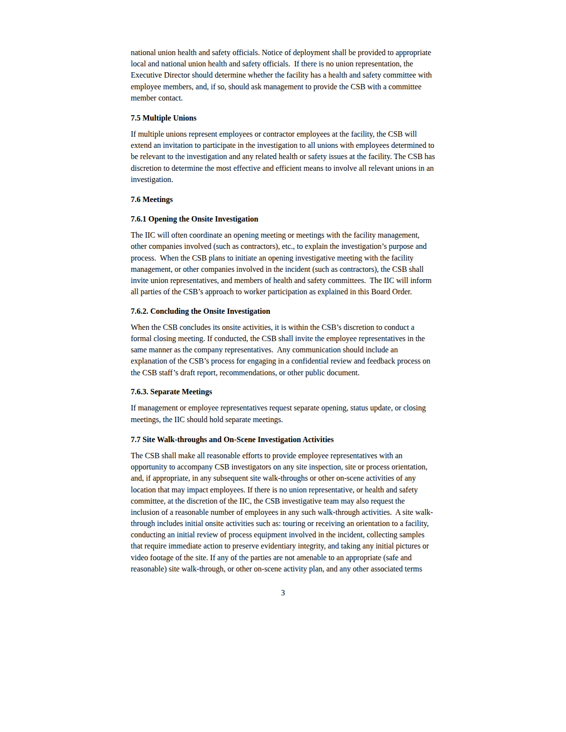national union health and safety officials. Notice of deployment shall be provided to appropriate local and national union health and safety officials. If there is no union representation, the Executive Director should determine whether the facility has a health and safety committee with employee members, and, if so, should ask management to provide the CSB with a committee member contact.
7.5 Multiple Unions
If multiple unions represent employees or contractor employees at the facility, the CSB will extend an invitation to participate in the investigation to all unions with employees determined to be relevant to the investigation and any related health or safety issues at the facility. The CSB has discretion to determine the most effective and efficient means to involve all relevant unions in an investigation.
7.6 Meetings
7.6.1 Opening the Onsite Investigation
The IIC will often coordinate an opening meeting or meetings with the facility management, other companies involved (such as contractors), etc., to explain the investigation’s purpose and process. When the CSB plans to initiate an opening investigative meeting with the facility management, or other companies involved in the incident (such as contractors), the CSB shall invite union representatives, and members of health and safety committees. The IIC will inform all parties of the CSB’s approach to worker participation as explained in this Board Order.
7.6.2. Concluding the Onsite Investigation
When the CSB concludes its onsite activities, it is within the CSB’s discretion to conduct a formal closing meeting. If conducted, the CSB shall invite the employee representatives in the same manner as the company representatives. Any communication should include an explanation of the CSB’s process for engaging in a confidential review and feedback process on the CSB staff’s draft report, recommendations, or other public document.
7.6.3. Separate Meetings
If management or employee representatives request separate opening, status update, or closing meetings, the IIC should hold separate meetings.
7.7 Site Walk-throughs and On-Scene Investigation Activities
The CSB shall make all reasonable efforts to provide employee representatives with an opportunity to accompany CSB investigators on any site inspection, site or process orientation, and, if appropriate, in any subsequent site walk-throughs or other on-scene activities of any location that may impact employees. If there is no union representative, or health and safety committee, at the discretion of the IIC, the CSB investigative team may also request the inclusion of a reasonable number of employees in any such walk-through activities. A site walk-through includes initial onsite activities such as: touring or receiving an orientation to a facility, conducting an initial review of process equipment involved in the incident, collecting samples that require immediate action to preserve evidentiary integrity, and taking any initial pictures or video footage of the site. If any of the parties are not amenable to an appropriate (safe and reasonable) site walk-through, or other on-scene activity plan, and any other associated terms
3